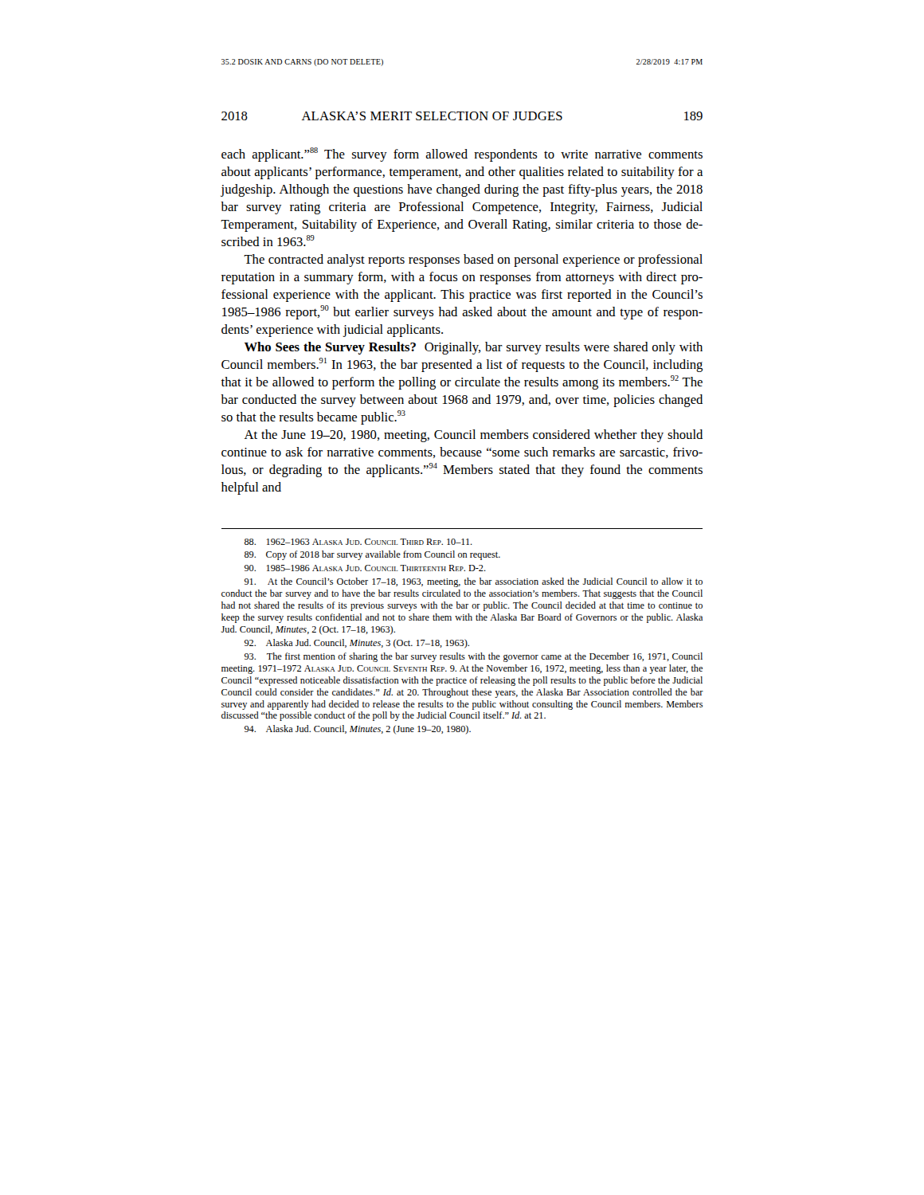35.2 Dosik and Carns (Do Not Delete)
2/28/2019 4:17 PM
2018
ALASKA’S MERIT SELECTION OF JUDGES
189
each applicant.”88 The survey form allowed respondents to write narrative comments about applicants’ performance, temperament, and other qualities related to suitability for a judgeship. Although the questions have changed during the past fifty-plus years, the 2018 bar survey rating criteria are Professional Competence, Integrity, Fairness, Judicial Temperament, Suitability of Experience, and Overall Rating, similar criteria to those described in 1963.89
The contracted analyst reports responses based on personal experience or professional reputation in a summary form, with a focus on responses from attorneys with direct professional experience with the applicant. This practice was first reported in the Council’s 1985–1986 report,90 but earlier surveys had asked about the amount and type of respondents’ experience with judicial applicants.
Who Sees the Survey Results? Originally, bar survey results were shared only with Council members.91 In 1963, the bar presented a list of requests to the Council, including that it be allowed to perform the polling or circulate the results among its members.92 The bar conducted the survey between about 1968 and 1979, and, over time, policies changed so that the results became public.93
At the June 19–20, 1980, meeting, Council members considered whether they should continue to ask for narrative comments, because “some such remarks are sarcastic, frivolous, or degrading to the applicants.”94 Members stated that they found the comments helpful and
88. 1962–1963 Alaska Jud. Council Third Rep. 10–11.
89. Copy of 2018 bar survey available from Council on request.
90. 1985–1986 Alaska Jud. Council Thirteenth Rep. D-2.
91. At the Council’s October 17–18, 1963, meeting, the bar association asked the Judicial Council to allow it to conduct the bar survey and to have the bar results circulated to the association’s members. That suggests that the Council had not shared the results of its previous surveys with the bar or public. The Council decided at that time to continue to keep the survey results confidential and not to share them with the Alaska Bar Board of Governors or the public. Alaska Jud. Council, Minutes, 2 (Oct. 17–18, 1963).
92. Alaska Jud. Council, Minutes, 3 (Oct. 17–18, 1963).
93. The first mention of sharing the bar survey results with the governor came at the December 16, 1971, Council meeting. 1971–1972 Alaska Jud. Council Seventh Rep. 9. At the November 16, 1972, meeting, less than a year later, the Council “expressed noticeable dissatisfaction with the practice of releasing the poll results to the public before the Judicial Council could consider the candidates.” Id. at 20. Throughout these years, the Alaska Bar Association controlled the bar survey and apparently had decided to release the results to the public without consulting the Council members. Members discussed “the possible conduct of the poll by the Judicial Council itself.” Id. at 21.
94. Alaska Jud. Council, Minutes, 2 (June 19–20, 1980).